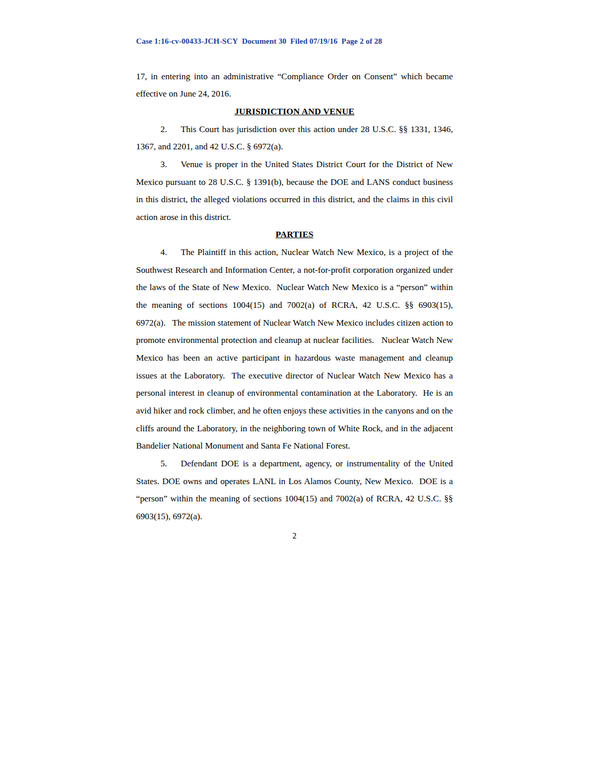Case 1:16-cv-00433-JCH-SCY Document 30 Filed 07/19/16 Page 2 of 28
17, in entering into an administrative “Compliance Order on Consent” which became effective on June 24, 2016.
JURISDICTION AND VENUE
2. This Court has jurisdiction over this action under 28 U.S.C. §§ 1331, 1346, 1367, and 2201, and 42 U.S.C. § 6972(a).
3. Venue is proper in the United States District Court for the District of New Mexico pursuant to 28 U.S.C. § 1391(b), because the DOE and LANS conduct business in this district, the alleged violations occurred in this district, and the claims in this civil action arose in this district.
PARTIES
4. The Plaintiff in this action, Nuclear Watch New Mexico, is a project of the Southwest Research and Information Center, a not-for-profit corporation organized under the laws of the State of New Mexico. Nuclear Watch New Mexico is a “person” within the meaning of sections 1004(15) and 7002(a) of RCRA, 42 U.S.C. §§ 6903(15), 6972(a). The mission statement of Nuclear Watch New Mexico includes citizen action to promote environmental protection and cleanup at nuclear facilities. Nuclear Watch New Mexico has been an active participant in hazardous waste management and cleanup issues at the Laboratory. The executive director of Nuclear Watch New Mexico has a personal interest in cleanup of environmental contamination at the Laboratory. He is an avid hiker and rock climber, and he often enjoys these activities in the canyons and on the cliffs around the Laboratory, in the neighboring town of White Rock, and in the adjacent Bandelier National Monument and Santa Fe National Forest.
5. Defendant DOE is a department, agency, or instrumentality of the United States. DOE owns and operates LANL in Los Alamos County, New Mexico. DOE is a “person” within the meaning of sections 1004(15) and 7002(a) of RCRA, 42 U.S.C. §§ 6903(15), 6972(a).
2